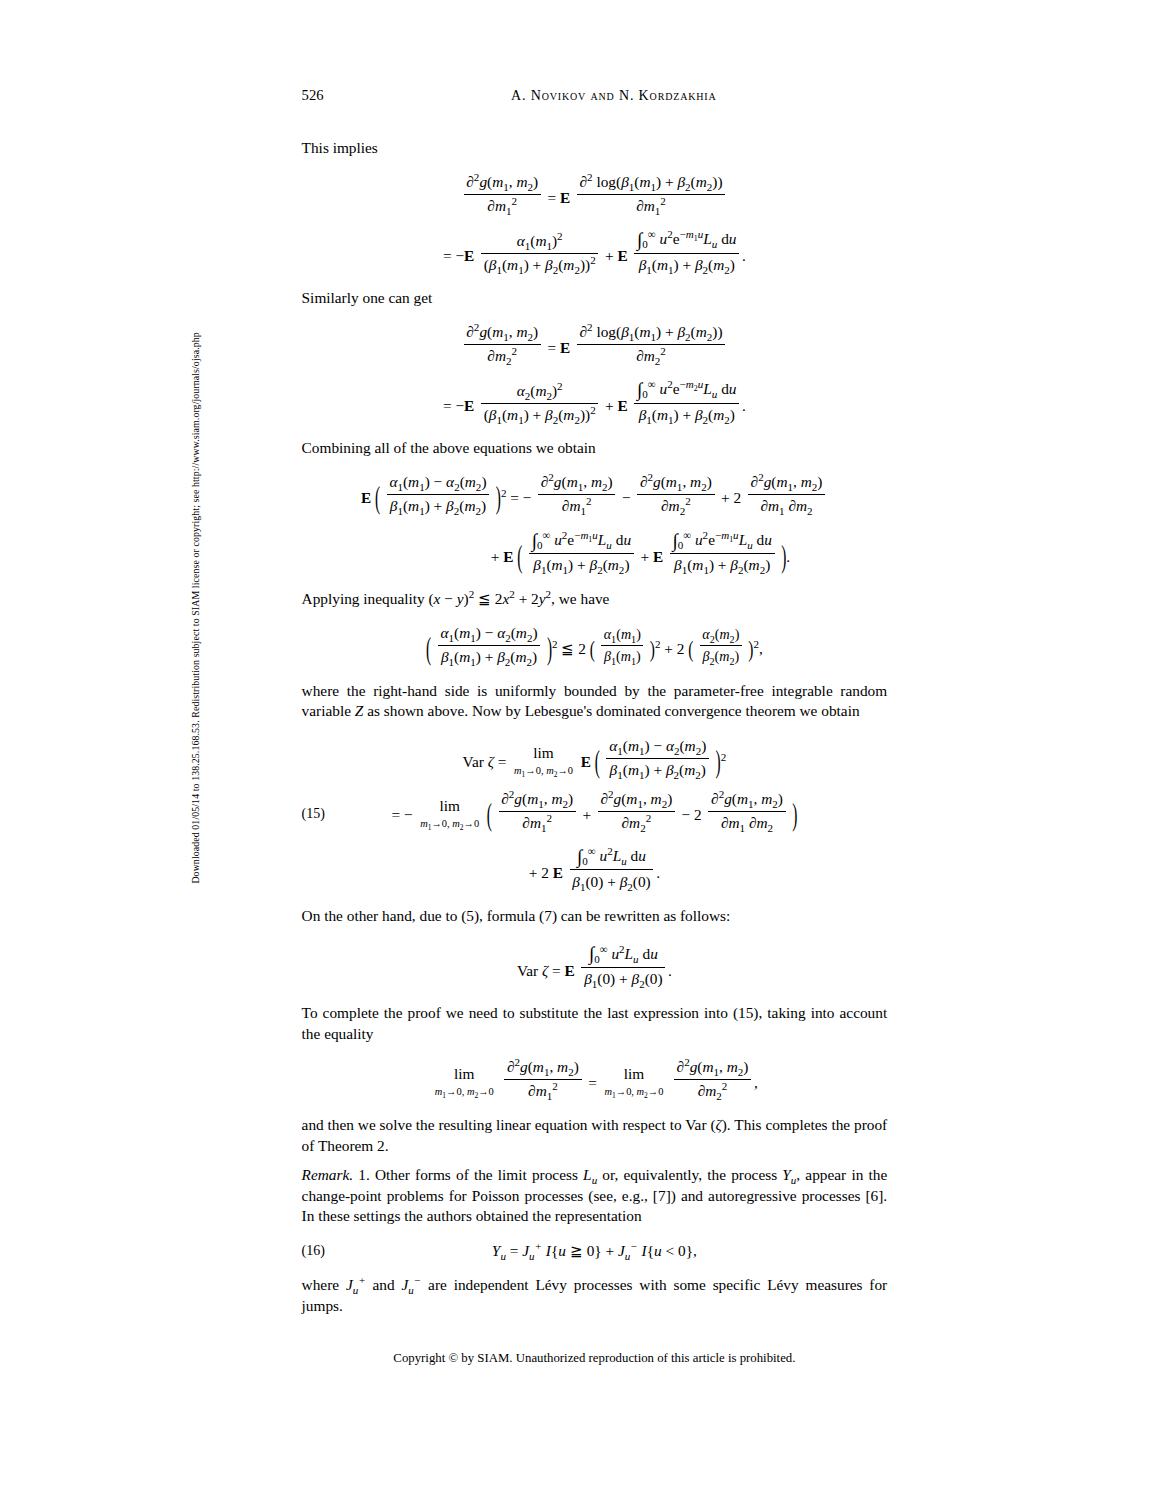Downloaded 01/05/14 to 138.25.168.53. Redistribution subject to SIAM license or copyright; see http://www.siam.org/journals/ojsa.php
526
A. Novikov and N. Kordzakhia
This implies
∂2g(m1, m2)∂m12 = E ∂2 log(β1(m1) + β2(m2))∂m12
= −E α1(m1)2(β1(m1) + β2(m2))2 + E ∫0∞ u2e−m1uLu du β1(m1) + β2(m2).
Similarly one can get
∂2g(m1, m2)∂m22 = E ∂2 log(β1(m1) + β2(m2))∂m22
= −E α2(m2)2(β1(m1) + β2(m2))2 + E ∫0∞ u2e−m2uLu du β1(m1) + β2(m2).
Combining all of the above equations we obtain
E ( α1(m1) − α2(m2) β1(m1) + β2(m2) )2 = − ∂2g(m1, m2)∂m12 − ∂2g(m1, m2)∂m22 + 2 ∂2g(m1, m2)∂m1 ∂m2
+ E ( ∫0∞ u2e−m1uLu du β1(m1) + β2(m2) + E ∫0∞ u2e−m1uLu du β1(m1) + β2(m2) ).
Applying inequality (x − y)2 ≦ 2x2 + 2y2, we have
( α1(m1) − α2(m2) β1(m1) + β2(m2) )2 ≦ 2 ( α1(m1) β1(m1) )2 + 2 ( α2(m2) β2(m2) )2,
where the right-hand side is uniformly bounded by the parameter-free integrable random variable Z as shown above. Now by Lebesgue's dominated convergence theorem we obtain
Var ζ = lim m1→0, m2→0 E ( α1(m1) − α2(m2) β1(m1) + β2(m2) )2
= − lim m1→0, m2→0 ( ∂2g(m1, m2)∂m12 + ∂2g(m1, m2)∂m22 − 2 ∂2g(m1, m2)∂m1 ∂m2 )
+ 2 E ∫0∞ u2Lu du β1(0) + β2(0).
(15)
On the other hand, due to (5), formula (7) can be rewritten as follows:
Var ζ = E ∫0∞ u2Lu du β1(0) + β2(0).
To complete the proof we need to substitute the last expression into (15), taking into account the equality
lim m1→0, m2→0 ∂2g(m1, m2)∂m12 = lim m1→0, m2→0 ∂2g(m1, m2)∂m22,
and then we solve the resulting linear equation with respect to Var (ζ). This completes the proof of Theorem 2.
Remark. 1. Other forms of the limit process Lu or, equivalently, the process Yu, appear in the change-point problems for Poisson processes (see, e.g., [7]) and autoregressive processes [6]. In these settings the authors obtained the representation
Yu = Ju+ I{u ≧ 0} + Ju− I{u < 0},
(16)
where Ju+ and Ju− are independent Lévy processes with some specific Lévy measures for jumps.
Copyright © by SIAM. Unauthorized reproduction of this article is prohibited.